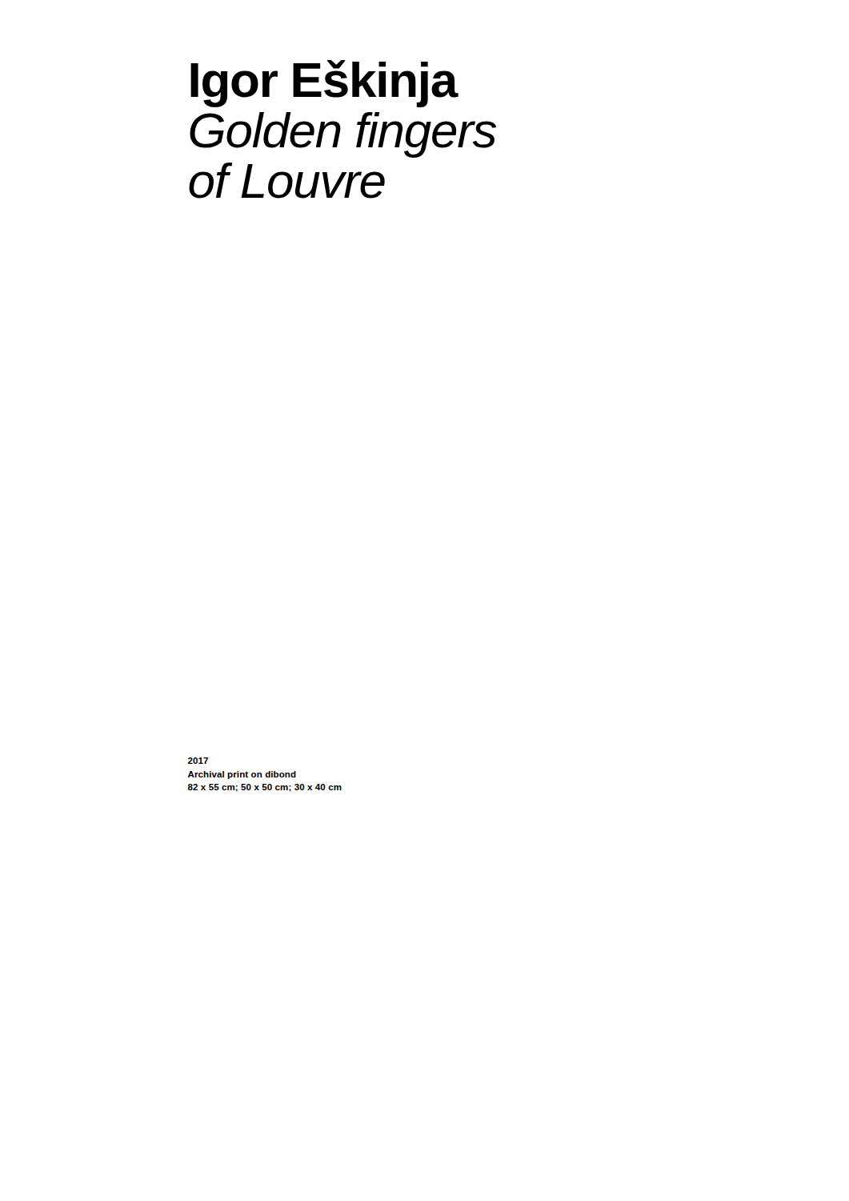Igor Eškinja Golden fingers
of Louvre
2017
Archival print on dibond
82 x 55 cm; 50 x 50 cm; 30 x 40 cm